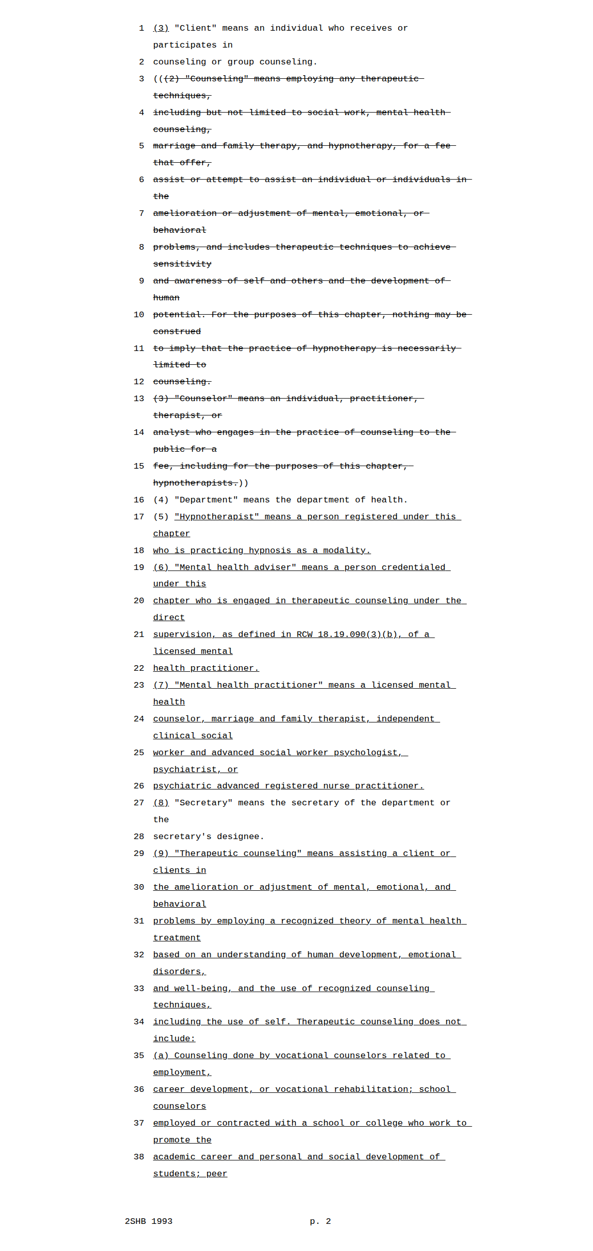(3) "Client" means an individual who receives or participates in
counseling or group counseling.
(((2) "Counseling" means employing any therapeutic techniques,
including but not limited to social work, mental health counseling,
marriage and family therapy, and hypnotherapy, for a fee that offer,
assist or attempt to assist an individual or individuals in the
amelioration or adjustment of mental, emotional, or behavioral
problems, and includes therapeutic techniques to achieve sensitivity
and awareness of self and others and the development of human
potential. For the purposes of this chapter, nothing may be construed
to imply that the practice of hypnotherapy is necessarily limited to
counseling.
(3) "Counselor" means an individual, practitioner, therapist, or
analyst who engages in the practice of counseling to the public for a
fee, including for the purposes of this chapter, hypnotherapists.))
(4) "Department" means the department of health.
(5) "Hypnotherapist" means a person registered under this chapter
who is practicing hypnosis as a modality.
(6) "Mental health adviser" means a person credentialed under this
chapter who is engaged in therapeutic counseling under the direct
supervision, as defined in RCW 18.19.090(3)(b), of a licensed mental
health practitioner.
(7) "Mental health practitioner" means a licensed mental health
counselor, marriage and family therapist, independent clinical social
worker and advanced social worker psychologist, psychiatrist, or
psychiatric advanced registered nurse practitioner.
(8) "Secretary" means the secretary of the department or the
secretary's designee.
(9) "Therapeutic counseling" means assisting a client or clients in
the amelioration or adjustment of mental, emotional, and behavioral
problems by employing a recognized theory of mental health treatment
based on an understanding of human development, emotional disorders,
and well-being, and the use of recognized counseling techniques,
including the use of self. Therapeutic counseling does not include:
(a) Counseling done by vocational counselors related to employment,
career development, or vocational rehabilitation; school counselors
employed or contracted with a school or college who work to promote the
academic career and personal and social development of students; peer
2SHB 1993
p. 2